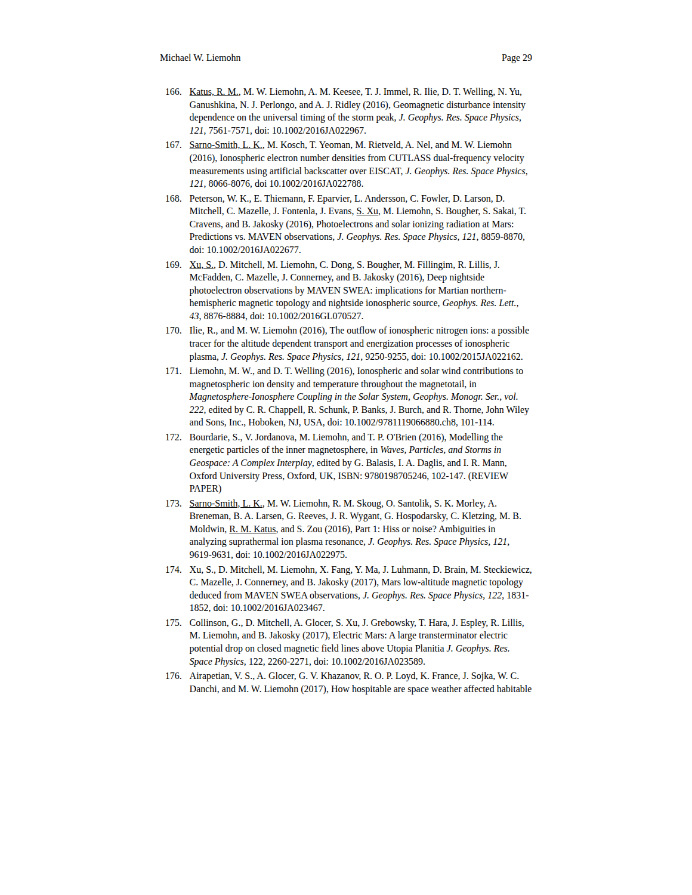Michael W. Liemohn
Page 29
166. Katus, R. M., M. W. Liemohn, A. M. Keesee, T. J. Immel, R. Ilie, D. T. Welling, N. Yu, Ganushkina, N. J. Perlongo, and A. J. Ridley (2016), Geomagnetic disturbance intensity dependence on the universal timing of the storm peak, J. Geophys. Res. Space Physics, 121, 7561-7571, doi: 10.1002/2016JA022967.
167. Sarno-Smith, L. K., M. Kosch, T. Yeoman, M. Rietveld, A. Nel, and M. W. Liemohn (2016), Ionospheric electron number densities from CUTLASS dual-frequency velocity measurements using artificial backscatter over EISCAT, J. Geophys. Res. Space Physics, 121, 8066-8076, doi 10.1002/2016JA022788.
168. Peterson, W. K., E. Thiemann, F. Eparvier, L. Andersson, C. Fowler, D. Larson, D. Mitchell, C. Mazelle, J. Fontenla, J. Evans, S. Xu, M. Liemohn, S. Bougher, S. Sakai, T. Cravens, and B. Jakosky (2016), Photoelectrons and solar ionizing radiation at Mars: Predictions vs. MAVEN observations, J. Geophys. Res. Space Physics, 121, 8859-8870, doi: 10.1002/2016JA022677.
169. Xu, S., D. Mitchell, M. Liemohn, C. Dong, S. Bougher, M. Fillingim, R. Lillis, J. McFadden, C. Mazelle, J. Connerney, and B. Jakosky (2016), Deep nightside photoelectron observations by MAVEN SWEA: implications for Martian northern-hemispheric magnetic topology and nightside ionospheric source, Geophys. Res. Lett., 43, 8876-8884, doi: 10.1002/2016GL070527.
170. Ilie, R., and M. W. Liemohn (2016), The outflow of ionospheric nitrogen ions: a possible tracer for the altitude dependent transport and energization processes of ionospheric plasma, J. Geophys. Res. Space Physics, 121, 9250-9255, doi: 10.1002/2015JA022162.
171. Liemohn, M. W., and D. T. Welling (2016), Ionospheric and solar wind contributions to magnetospheric ion density and temperature throughout the magnetotail, in Magnetosphere-Ionosphere Coupling in the Solar System, Geophys. Monogr. Ser., vol. 222, edited by C. R. Chappell, R. Schunk, P. Banks, J. Burch, and R. Thorne, John Wiley and Sons, Inc., Hoboken, NJ, USA, doi: 10.1002/9781119066880.ch8, 101-114.
172. Bourdarie, S., V. Jordanova, M. Liemohn, and T. P. O'Brien (2016), Modelling the energetic particles of the inner magnetosphere, in Waves, Particles, and Storms in Geospace: A Complex Interplay, edited by G. Balasis, I. A. Daglis, and I. R. Mann, Oxford University Press, Oxford, UK, ISBN: 9780198705246, 102-147. (REVIEW PAPER)
173. Sarno-Smith, L. K., M. W. Liemohn, R. M. Skoug, O. Santolik, S. K. Morley, A. Breneman, B. A. Larsen, G. Reeves, J. R. Wygant, G. Hospodarsky, C. Kletzing, M. B. Moldwin, R. M. Katus, and S. Zou (2016), Part 1: Hiss or noise? Ambiguities in analyzing suprathermal ion plasma resonance, J. Geophys. Res. Space Physics, 121, 9619-9631, doi: 10.1002/2016JA022975.
174. Xu, S., D. Mitchell, M. Liemohn, X. Fang, Y. Ma, J. Luhmann, D. Brain, M. Steckiewicz, C. Mazelle, J. Connerney, and B. Jakosky (2017), Mars low-altitude magnetic topology deduced from MAVEN SWEA observations, J. Geophys. Res. Space Physics, 122, 1831-1852, doi: 10.1002/2016JA023467.
175. Collinson, G., D. Mitchell, A. Glocer, S. Xu, J. Grebowsky, T. Hara, J. Espley, R. Lillis, M. Liemohn, and B. Jakosky (2017), Electric Mars: A large transterminator electric potential drop on closed magnetic field lines above Utopia Planitia J. Geophys. Res. Space Physics, 122, 2260-2271, doi: 10.1002/2016JA023589.
176. Airapetian, V. S., A. Glocer, G. V. Khazanov, R. O. P. Loyd, K. France, J. Sojka, W. C. Danchi, and M. W. Liemohn (2017), How hospitable are space weather affected habitable